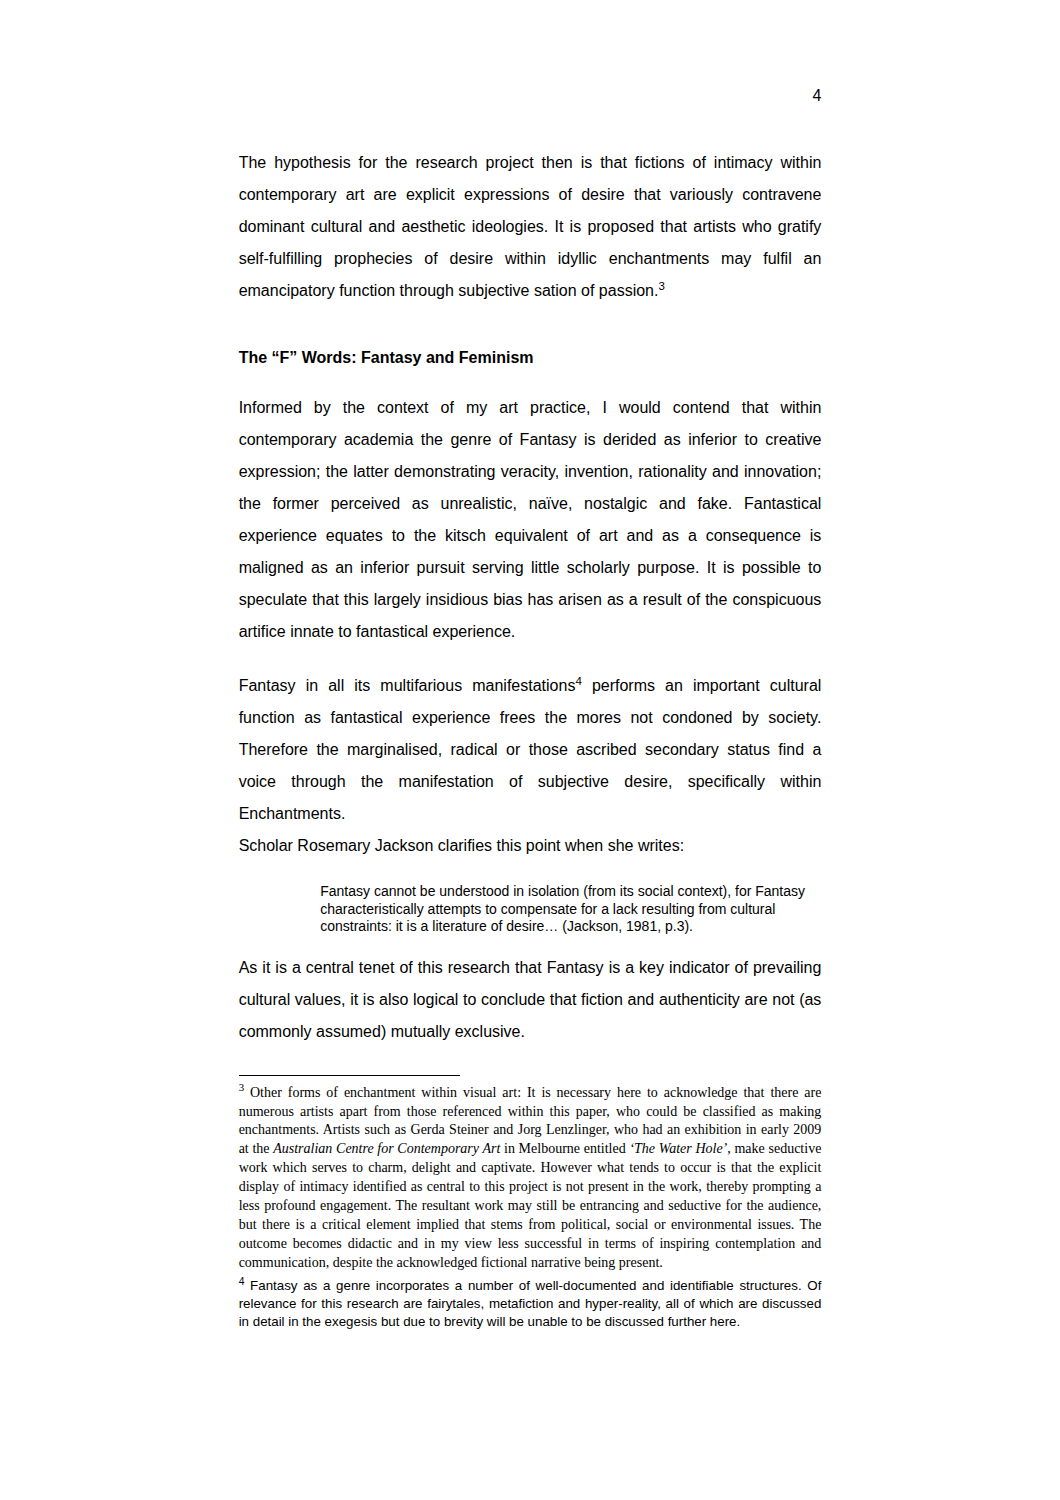4
The hypothesis for the research project then is that fictions of intimacy within contemporary art are explicit expressions of desire that variously contravene dominant cultural and aesthetic ideologies. It is proposed that artists who gratify self-fulfilling prophecies of desire within idyllic enchantments may fulfil an emancipatory function through subjective sation of passion.3
The “F” Words: Fantasy and Feminism
Informed by the context of my art practice, I would contend that within contemporary academia the genre of Fantasy is derided as inferior to creative expression; the latter demonstrating veracity, invention, rationality and innovation; the former perceived as unrealistic, naïve, nostalgic and fake. Fantastical experience equates to the kitsch equivalent of art and as a consequence is maligned as an inferior pursuit serving little scholarly purpose. It is possible to speculate that this largely insidious bias has arisen as a result of the conspicuous artifice innate to fantastical experience.
Fantasy in all its multifarious manifestations4 performs an important cultural function as fantastical experience frees the mores not condoned by society. Therefore the marginalised, radical or those ascribed secondary status find a voice through the manifestation of subjective desire, specifically within Enchantments.
Scholar Rosemary Jackson clarifies this point when she writes:
Fantasy cannot be understood in isolation (from its social context), for Fantasy characteristically attempts to compensate for a lack resulting from cultural constraints: it is a literature of desire… (Jackson, 1981, p.3).
As it is a central tenet of this research that Fantasy is a key indicator of prevailing cultural values, it is also logical to conclude that fiction and authenticity are not (as commonly assumed) mutually exclusive.
3 Other forms of enchantment within visual art: It is necessary here to acknowledge that there are numerous artists apart from those referenced within this paper, who could be classified as making enchantments. Artists such as Gerda Steiner and Jorg Lenzlinger, who had an exhibition in early 2009 at the Australian Centre for Contemporary Art in Melbourne entitled ‘The Water Hole’, make seductive work which serves to charm, delight and captivate. However what tends to occur is that the explicit display of intimacy identified as central to this project is not present in the work, thereby prompting a less profound engagement. The resultant work may still be entrancing and seductive for the audience, but there is a critical element implied that stems from political, social or environmental issues. The outcome becomes didactic and in my view less successful in terms of inspiring contemplation and communication, despite the acknowledged fictional narrative being present.
4 Fantasy as a genre incorporates a number of well-documented and identifiable structures. Of relevance for this research are fairytales, metafiction and hyper-reality, all of which are discussed in detail in the exegesis but due to brevity will be unable to be discussed further here.